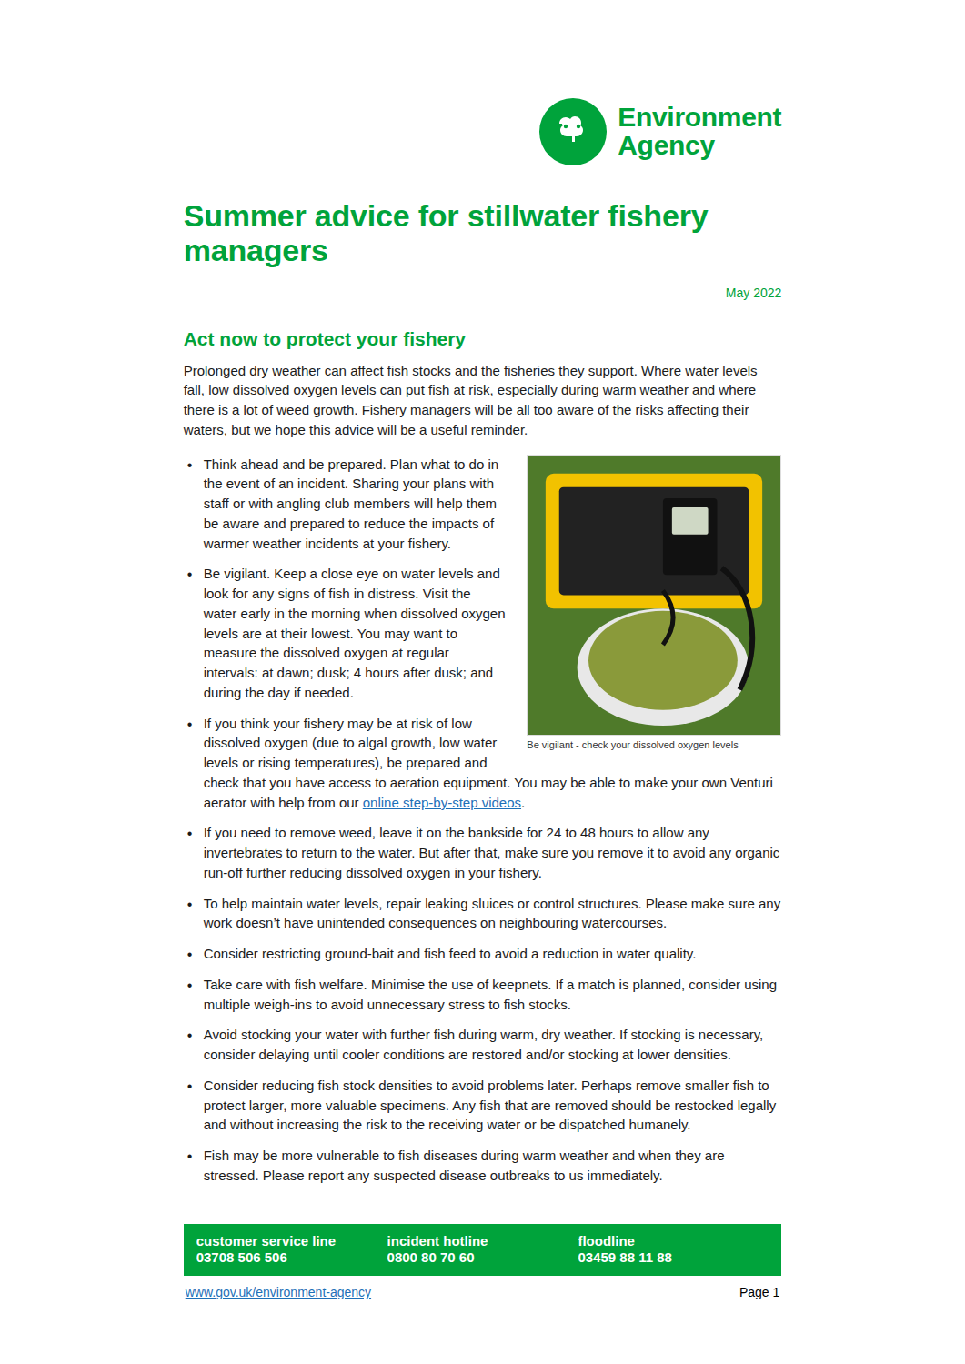Environment
Agency
Summer advice for stillwater fishery managers
May 2022
Act now to protect your fishery
Prolonged dry weather can affect fish stocks and the fisheries they support. Where water levels fall, low dissolved oxygen levels can put fish at risk, especially during warm weather and where there is a lot of weed growth. Fishery managers will be all too aware of the risks affecting their waters, but we hope this advice will be a useful reminder.
Be vigilant - check your dissolved oxygen levels
Think ahead and be prepared. Plan what to do in the event of an incident. Sharing your plans with staff or with angling club members will help them be aware and prepared to reduce the impacts of warmer weather incidents at your fishery.
Be vigilant. Keep a close eye on water levels and look for any signs of fish in distress. Visit the water early in the morning when dissolved oxygen levels are at their lowest. You may want to measure the dissolved oxygen at regular intervals: at dawn; dusk; 4 hours after dusk; and during the day if needed.
If you think your fishery may be at risk of low dissolved oxygen (due to algal growth, low water levels or rising temperatures), be prepared and check that you have access to aeration equipment. You may be able to make your own Venturi aerator with help from our online step-by-step videos.
If you need to remove weed, leave it on the bankside for 24 to 48 hours to allow any invertebrates to return to the water. But after that, make sure you remove it to avoid any organic run-off further reducing dissolved oxygen in your fishery.
To help maintain water levels, repair leaking sluices or control structures. Please make sure any work doesn’t have unintended consequences on neighbouring watercourses.
Consider restricting ground-bait and fish feed to avoid a reduction in water quality.
Take care with fish welfare. Minimise the use of keepnets. If a match is planned, consider using multiple weigh-ins to avoid unnecessary stress to fish stocks.
Avoid stocking your water with further fish during warm, dry weather. If stocking is necessary, consider delaying until cooler conditions are restored and/or stocking at lower densities.
Consider reducing fish stock densities to avoid problems later. Perhaps remove smaller fish to protect larger, more valuable specimens. Any fish that are removed should be restocked legally and without increasing the risk to the receiving water or be dispatched humanely.
Fish may be more vulnerable to fish diseases during warm weather and when they are stressed. Please report any suspected disease outbreaks to us immediately.
customer service line
03708 506 506
incident hotline
0800 80 70 60
floodline
03459 88 11 88
www.gov.uk/environment-agency Page 1